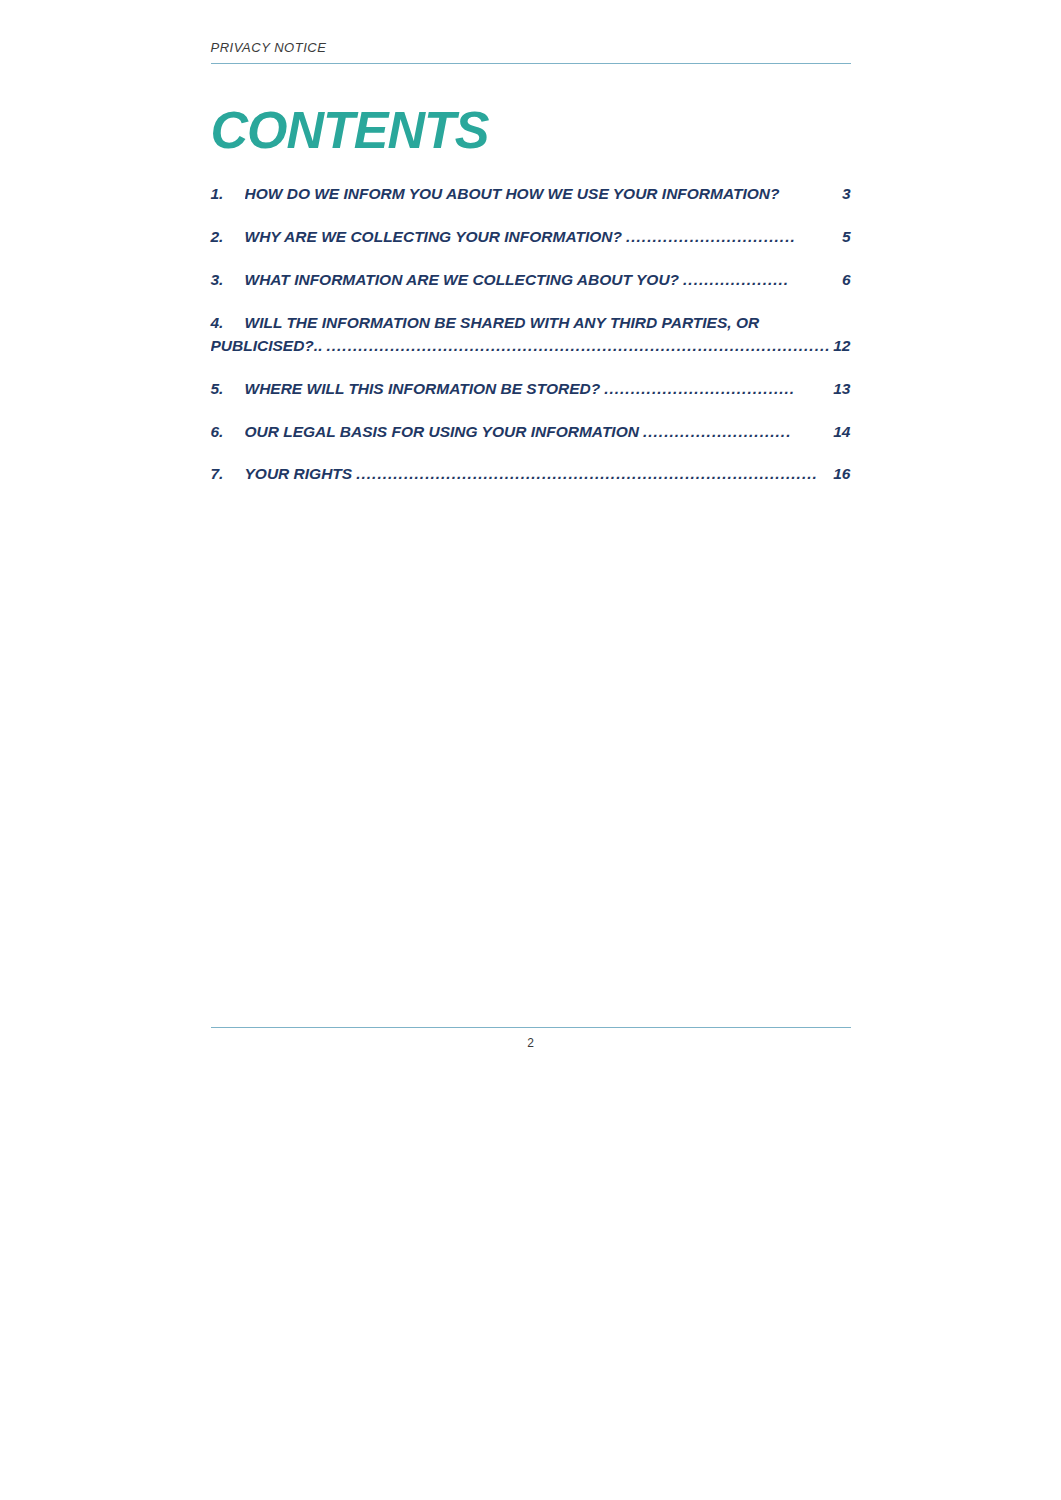PRIVACY NOTICE
CONTENTS
1. HOW DO WE INFORM YOU ABOUT HOW WE USE YOUR INFORMATION? 3
2. WHY ARE WE COLLECTING YOUR INFORMATION?................................ 5
3. WHAT INFORMATION ARE WE COLLECTING ABOUT YOU?.................... 6
4. WILL THE INFORMATION BE SHARED WITH ANY THIRD PARTIES, OR
PUBLICISED?....................................................................................................... 12
5. WHERE WILL THIS INFORMATION BE STORED?.................................... 13
6. OUR LEGAL BASIS FOR USING YOUR INFORMATION............................ 14
7. YOUR RIGHTS....................................................................................... 16
2